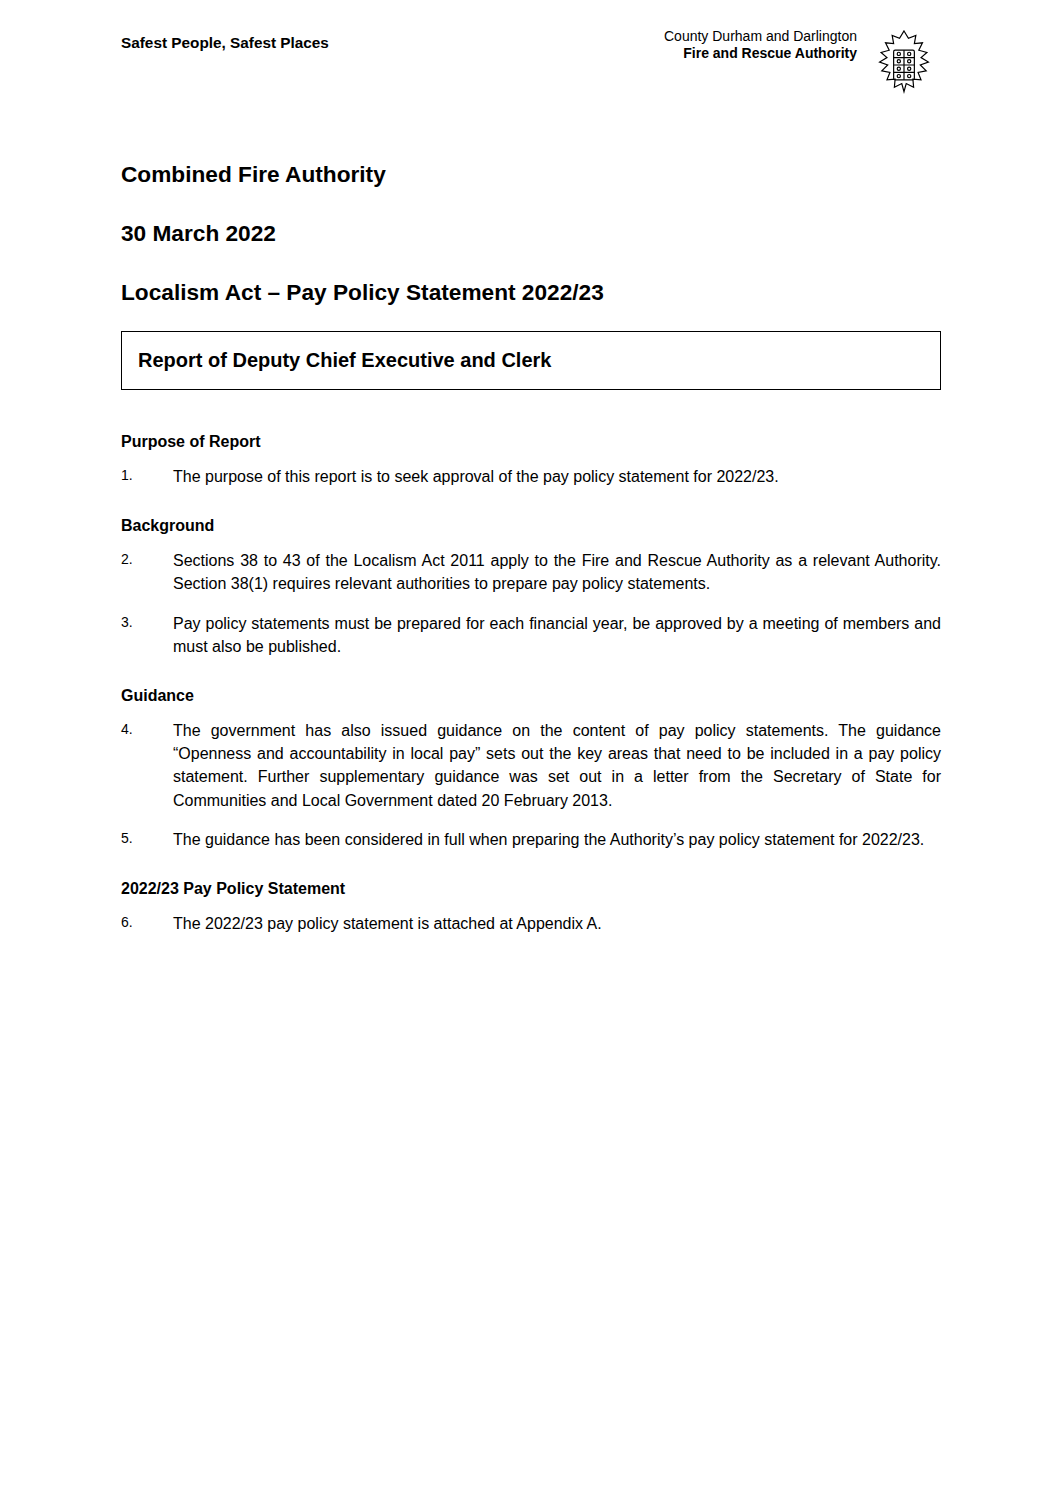Safest People, Safest Places
County Durham and Darlington Fire and Rescue Authority
Combined Fire Authority
30 March 2022
Localism Act – Pay Policy Statement 2022/23
Report of Deputy Chief Executive and Clerk
Purpose of Report
1. The purpose of this report is to seek approval of the pay policy statement for 2022/23.
Background
2. Sections 38 to 43 of the Localism Act 2011 apply to the Fire and Rescue Authority as a relevant Authority. Section 38(1) requires relevant authorities to prepare pay policy statements.
3. Pay policy statements must be prepared for each financial year, be approved by a meeting of members and must also be published.
Guidance
4. The government has also issued guidance on the content of pay policy statements. The guidance “Openness and accountability in local pay” sets out the key areas that need to be included in a pay policy statement. Further supplementary guidance was set out in a letter from the Secretary of State for Communities and Local Government dated 20 February 2013.
5. The guidance has been considered in full when preparing the Authority’s pay policy statement for 2022/23.
2022/23 Pay Policy Statement
6. The 2022/23 pay policy statement is attached at Appendix A.